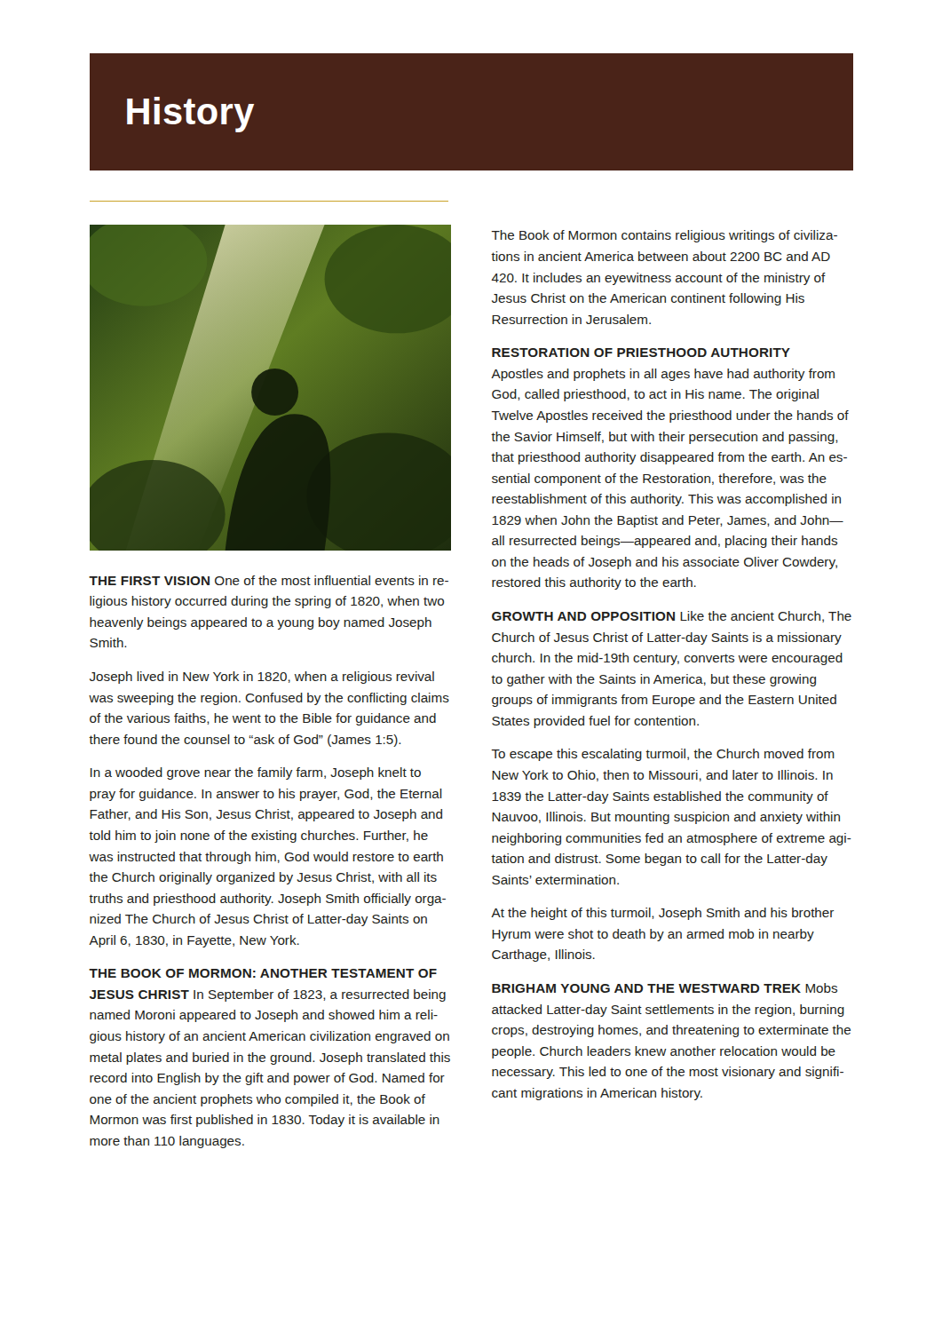History
The First Vision One of the most influential events in religious history occurred during the spring of 1820, when two heavenly beings appeared to a young boy named Joseph Smith.
Joseph lived in New York in 1820, when a religious revival was sweeping the region. Confused by the conflicting claims of the various faiths, he went to the Bible for guidance and there found the counsel to “ask of God” (James 1:5).
In a wooded grove near the family farm, Joseph knelt to pray for guidance. In answer to his prayer, God, the Eternal Father, and His Son, Jesus Christ, appeared to Joseph and told him to join none of the existing churches. Further, he was instructed that through him, God would restore to earth the Church originally organized by Jesus Christ, with all its truths and priesthood authority. Joseph Smith officially organized The Church of Jesus Christ of Latter-day Saints on April 6, 1830, in Fayette, New York.
The Book of Mormon: Another Testament of Jesus Christ In September of 1823, a resurrected being named Moroni appeared to Joseph and showed him a religious history of an ancient American civilization engraved on metal plates and buried in the ground. Joseph translated this record into English by the gift and power of God. Named for one of the ancient prophets who compiled it, the Book of Mormon was first published in 1830. Today it is available in more than 110 languages.
The Book of Mormon contains religious writings of civilizations in ancient America between about 2200 BC and AD 420. It includes an eyewitness account of the ministry of Jesus Christ on the American continent following His Resurrection in Jerusalem.
Restoration of Priesthood Authority
Apostles and prophets in all ages have had authority from God, called priesthood, to act in His name. The original Twelve Apostles received the priesthood under the hands of the Savior Himself, but with their persecution and passing, that priesthood authority disappeared from the earth. An essential component of the Restoration, therefore, was the reestablishment of this authority. This was accomplished in 1829 when John the Baptist and Peter, James, and John—all resurrected beings—appeared and, placing their hands on the heads of Joseph and his associate Oliver Cowdery, restored this authority to the earth.
Growth and Opposition Like the ancient Church, The Church of Jesus Christ of Latter-day Saints is a missionary church. In the mid-19th century, converts were encouraged to gather with the Saints in America, but these growing groups of immigrants from Europe and the Eastern United States provided fuel for contention.
To escape this escalating turmoil, the Church moved from New York to Ohio, then to Missouri, and later to Illinois. In 1839 the Latter-day Saints established the community of Nauvoo, Illinois. But mounting suspicion and anxiety within neighboring communities fed an atmosphere of extreme agitation and distrust. Some began to call for the Latter-day Saints’ extermination.
At the height of this turmoil, Joseph Smith and his brother Hyrum were shot to death by an armed mob in nearby Carthage, Illinois.
Brigham Young and the Westward Trek Mobs attacked Latter-day Saint settlements in the region, burning crops, destroying homes, and threatening to exterminate the people. Church leaders knew another relocation would be necessary. This led to one of the most visionary and significant migrations in American history.